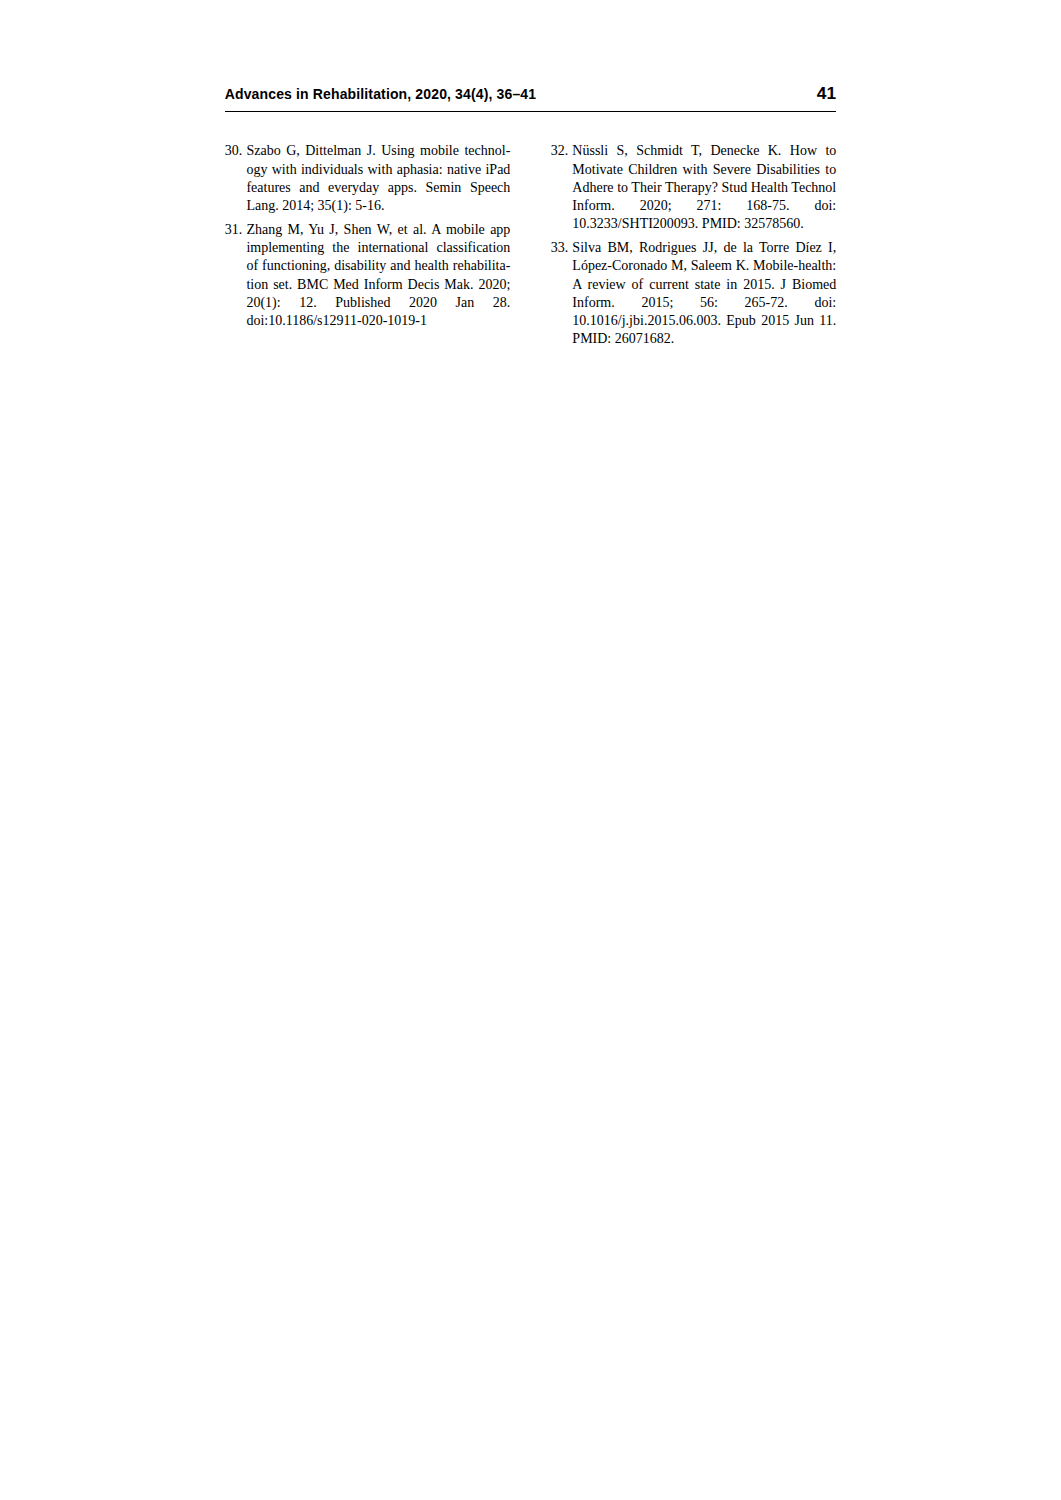Advances in Rehabilitation, 2020, 34(4), 36–41 41
30. Szabo G, Dittelman J. Using mobile technology with individuals with aphasia: native iPad features and everyday apps. Semin Speech Lang. 2014; 35(1): 5-16.
31. Zhang M, Yu J, Shen W, et al. A mobile app implementing the international classification of functioning, disability and health rehabilitation set. BMC Med Inform Decis Mak. 2020; 20(1): 12. Published 2020 Jan 28. doi:10.1186/s12911-020-1019-1
32. Nüssli S, Schmidt T, Denecke K. How to Motivate Children with Severe Disabilities to Adhere to Their Therapy? Stud Health Technol Inform. 2020; 271: 168-75. doi: 10.3233/SHTI200093. PMID: 32578560.
33. Silva BM, Rodrigues JJ, de la Torre Díez I, López-Coronado M, Saleem K. Mobile-health: A review of current state in 2015. J Biomed Inform. 2015; 56: 265-72. doi: 10.1016/j.jbi.2015.06.003. Epub 2015 Jun 11. PMID: 26071682.